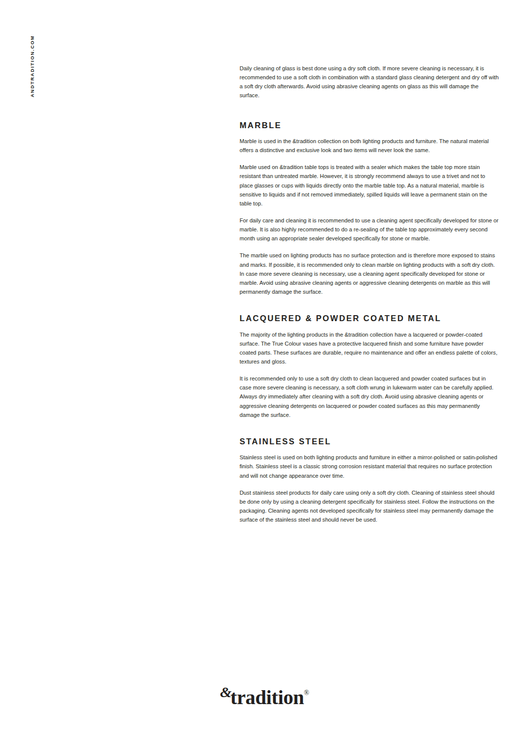ANDTRADITION.COM
Daily cleaning of glass is best done using a dry soft cloth. If more severe cleaning is necessary, it is recommended to use a soft cloth in combination with a standard glass cleaning detergent and dry off with a soft dry cloth afterwards. Avoid using abrasive cleaning agents on glass as this will damage the surface.
MARBLE
Marble is used in the &tradition collection on both lighting products and furniture. The natural material offers a distinctive and exclusive look and two items will never look the same.
Marble used on &tradition table tops is treated with a sealer which makes the table top more stain resistant than untreated marble. However, it is strongly recommend always to use a trivet and not to place glasses or cups with liquids directly onto the marble table top. As a natural material, marble is sensitive to liquids and if not removed immediately, spilled liquids will leave a permanent stain on the table top.
For daily care and cleaning it is recommended to use a cleaning agent specifically developed for stone or marble. It is also highly recommended to do a re-sealing of the table top approximately every second month using an appropriate sealer developed specifically for stone or marble.
The marble used on lighting products has no surface protection and is therefore more exposed to stains and marks. If possible, it is recommended only to clean marble on lighting products with a soft dry cloth. In case more severe cleaning is necessary, use a cleaning agent specifically developed for stone or marble. Avoid using abrasive cleaning agents or aggressive cleaning detergents on marble as this will permanently damage the surface.
LACQUERED & POWDER COATED METAL
The majority of the lighting products in the &tradition collection have a lacquered or powder-coated surface. The True Colour vases have a protective lacquered finish and some furniture have powder coated parts. These surfaces are durable, require no maintenance and offer an endless palette of colors, textures and gloss.
It is recommended only to use a soft dry cloth to clean lacquered and powder coated surfaces but in case more severe cleaning is necessary, a soft cloth wrung in lukewarm water can be carefully applied. Always dry immediately after cleaning with a soft dry cloth. Avoid using abrasive cleaning agents or aggressive cleaning detergents on lacquered or powder coated surfaces as this may permanently damage the surface.
STAINLESS STEEL
Stainless steel is used on both lighting products and furniture in either a mirror-polished or satin-polished finish. Stainless steel is a classic strong corrosion resistant material that requires no surface protection and will not change appearance over time.
Dust stainless steel products for daily care using only a soft dry cloth. Cleaning of stainless steel should be done only by using a cleaning detergent specifically for stainless steel. Follow the instructions on the packaging. Cleaning agents not developed specifically for stainless steel may permanently damage the surface of the stainless steel and should never be used.
&tradition®